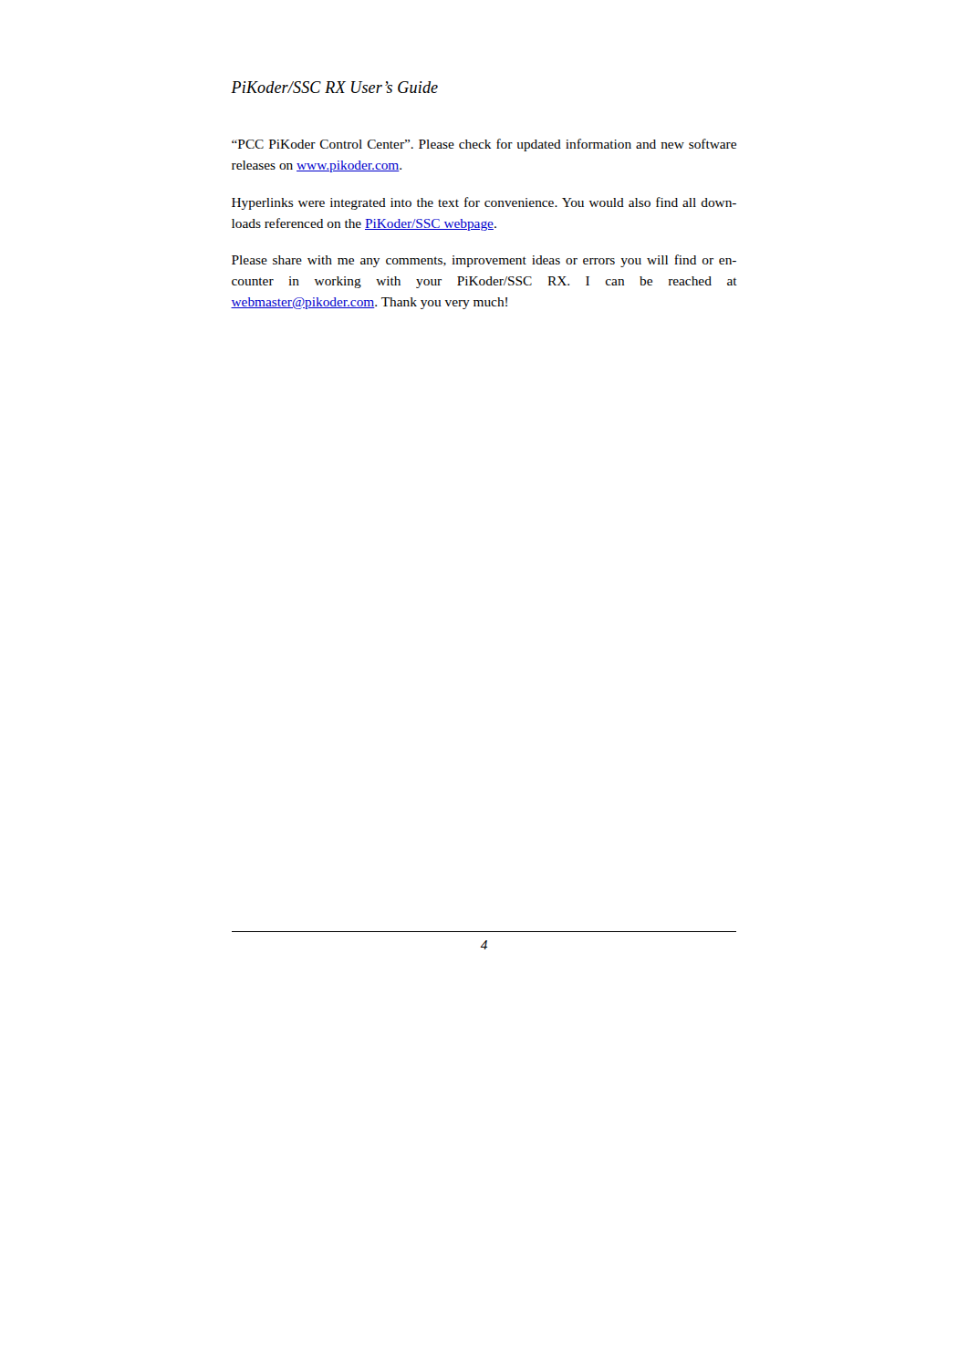PiKoder/SSC RX User’s Guide
“PCC PiKoder Control Center”. Please check for updated information and new software releases on www.pikoder.com.
Hyperlinks were integrated into the text for convenience. You would also find all downloads referenced on the PiKoder/SSC webpage.
Please share with me any comments, improvement ideas or errors you will find or encounter in working with your PiKoder/SSC RX. I can be reached at webmaster@pikoder.com. Thank you very much!
4